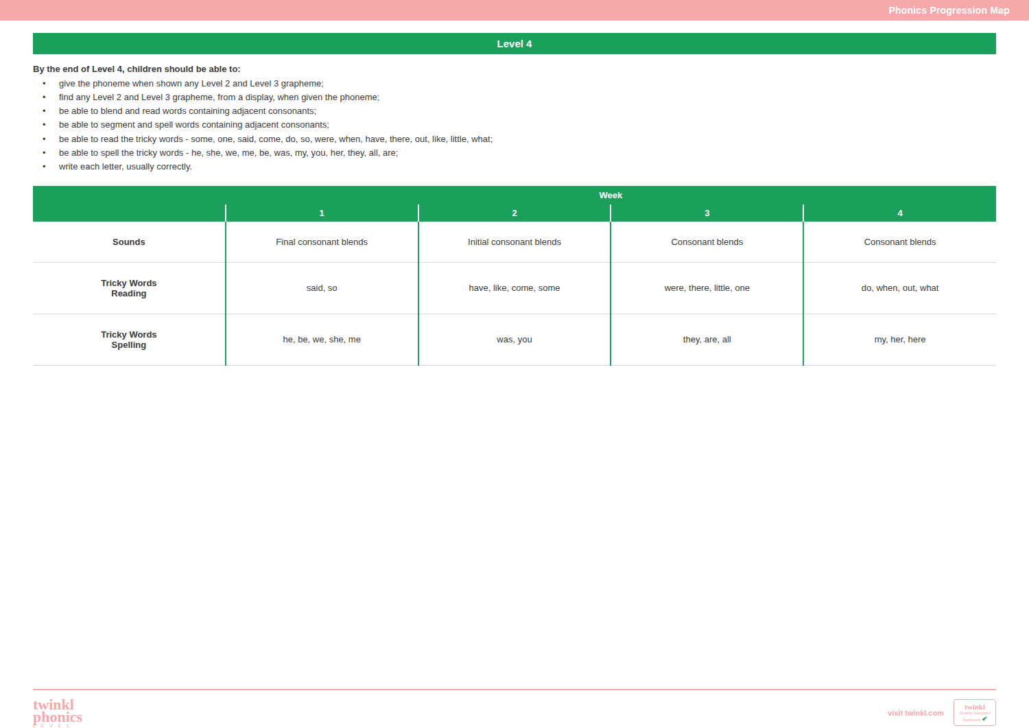Phonics Progression Map
Level 4
By the end of Level 4, children should be able to:
give the phoneme when shown any Level 2 and Level 3 grapheme;
find any Level 2 and Level 3 grapheme, from a display, when given the phoneme;
be able to blend and read words containing adjacent consonants;
be able to segment and spell words containing adjacent consonants;
be able to read the tricky words - some, one, said, come, do, so, were, when, have, there, out, like, little, what;
be able to spell the tricky words - he, she, we, me, be, was, my, you, her, they, all, are;
write each letter, usually correctly.
| | Week |
| --- | --- |
| | 1 | 2 | 3 | 4 |
| Sounds | Final consonant blends | Initial consonant blends | Consonant blends | Consonant blends |
| Tricky Words Reading | said, so | have, like, come, some | were, there, little, one | do, when, out, what |
| Tricky Words Spelling | he, be, we, she, me | was, you | they, are, all | my, her, here |
twinkl phonics L E V E L
visit twinkl.com
twinkl Quality Standard
Approved ✔